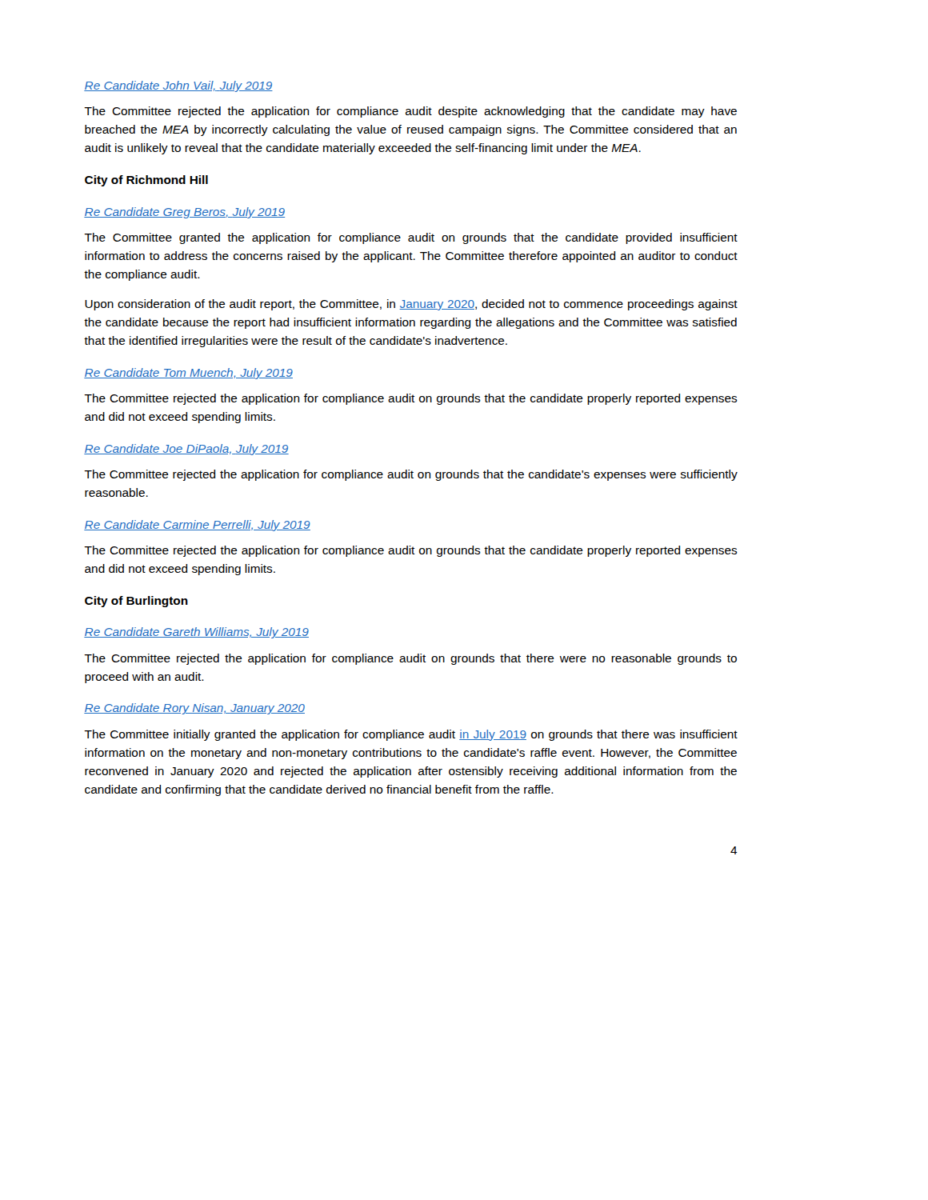Re Candidate John Vail, July 2019
The Committee rejected the application for compliance audit despite acknowledging that the candidate may have breached the MEA by incorrectly calculating the value of reused campaign signs. The Committee considered that an audit is unlikely to reveal that the candidate materially exceeded the self-financing limit under the MEA.
City of Richmond Hill
Re Candidate Greg Beros, July 2019
The Committee granted the application for compliance audit on grounds that the candidate provided insufficient information to address the concerns raised by the applicant. The Committee therefore appointed an auditor to conduct the compliance audit.
Upon consideration of the audit report, the Committee, in January 2020, decided not to commence proceedings against the candidate because the report had insufficient information regarding the allegations and the Committee was satisfied that the identified irregularities were the result of the candidate's inadvertence.
Re Candidate Tom Muench, July 2019
The Committee rejected the application for compliance audit on grounds that the candidate properly reported expenses and did not exceed spending limits.
Re Candidate Joe DiPaola, July 2019
The Committee rejected the application for compliance audit on grounds that the candidate's expenses were sufficiently reasonable.
Re Candidate Carmine Perrelli, July 2019
The Committee rejected the application for compliance audit on grounds that the candidate properly reported expenses and did not exceed spending limits.
City of Burlington
Re Candidate Gareth Williams, July 2019
The Committee rejected the application for compliance audit on grounds that there were no reasonable grounds to proceed with an audit.
Re Candidate Rory Nisan, January 2020
The Committee initially granted the application for compliance audit in July 2019 on grounds that there was insufficient information on the monetary and non-monetary contributions to the candidate's raffle event. However, the Committee reconvened in January 2020 and rejected the application after ostensibly receiving additional information from the candidate and confirming that the candidate derived no financial benefit from the raffle.
4